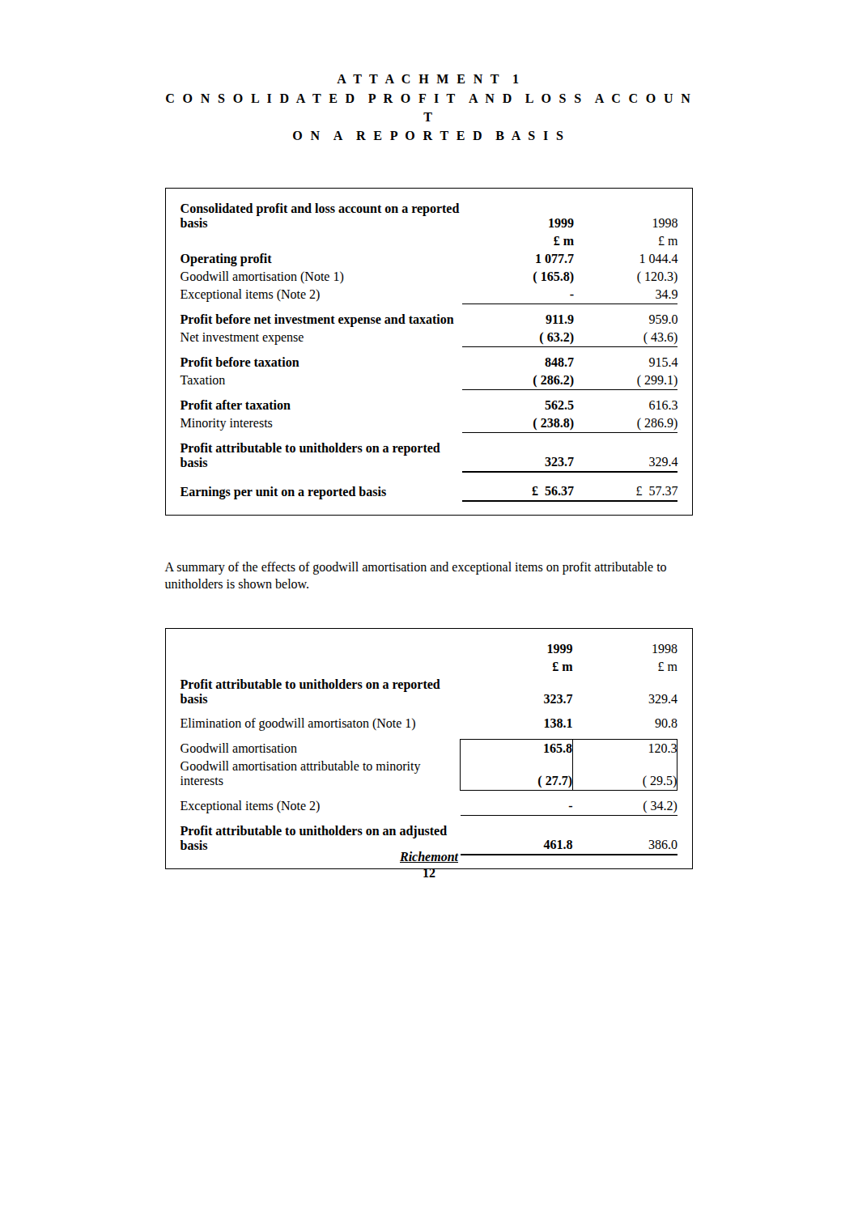A T T A C H M E N T 1
C O N S O L I D A T E D P R O F I T A N D L O S S A C C O U N T
O N A R E P O R T E D B A S I S
| Consolidated profit and loss account on a reported basis | 1999 | 1998 |
| | £ m | £ m |
| Operating profit | 1 077.7 | 1 044.4 |
| Goodwill amortisation (Note 1) | ( 165.8) | ( 120.3) |
| Exceptional items (Note 2) | - | 34.9 |
| Profit before net investment expense and taxation | 911.9 | 959.0 |
| Net investment expense | ( 63.2) | ( 43.6) |
| Profit before taxation | 848.7 | 915.4 |
| Taxation | ( 286.2) | ( 299.1) |
| Profit after taxation | 562.5 | 616.3 |
| Minority interests | ( 238.8) | ( 286.9) |
| Profit attributable to unitholders on a reported basis | 323.7 | 329.4 |
| Earnings per unit on a reported basis | £ 56.37 | £ 57.37 |
A summary of the effects of goodwill amortisation and exceptional items on profit attributable to unitholders is shown below.
| | 1999 | 1998 |
| | £ m | £ m |
| Profit attributable to unitholders on a reported basis | 323.7 | 329.4 |
| Elimination of goodwill amortisaton (Note 1) | 138.1 | 90.8 |
| Goodwill amortisation | 165.8 | 120.3 |
| Goodwill amortisation attributable to minority interests | ( 27.7) | ( 29.5) |
| Exceptional items (Note 2) | - | ( 34.2) |
| Profit attributable to unitholders on an adjusted basis | 461.8 | 386.0 |
Richemont
12